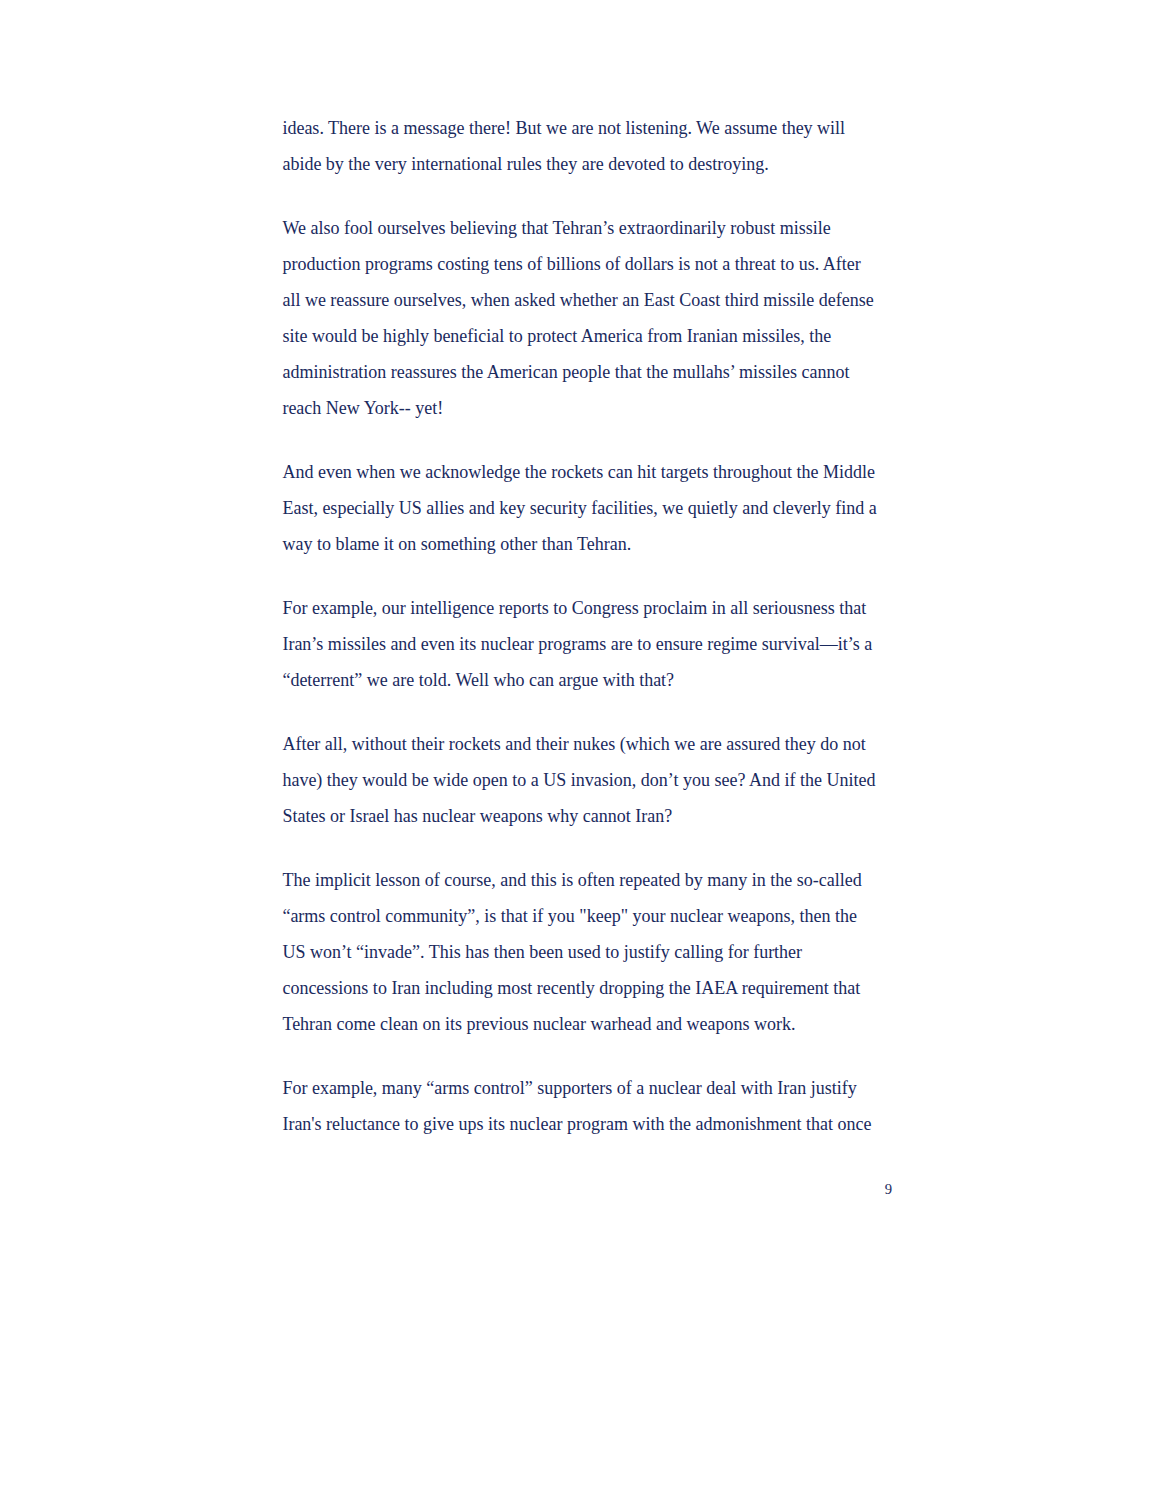ideas. There is a message there! But we are not listening. We assume they will abide by the very international rules they are devoted to destroying.
We also fool ourselves believing that Tehran’s extraordinarily robust missile production programs costing tens of billions of dollars is not a threat to us. After all we reassure ourselves, when asked whether an East Coast third missile defense site would be highly beneficial to protect America from Iranian missiles, the administration reassures the American people that the mullahs’ missiles cannot reach New York-- yet!
And even when we acknowledge the rockets can hit targets throughout the Middle East, especially US allies and key security facilities, we quietly and cleverly find a way to blame it on something other than Tehran.
For example, our intelligence reports to Congress proclaim in all seriousness that Iran’s missiles and even its nuclear programs are to ensure regime survival—it’s a “deterrent” we are told. Well who can argue with that?
After all, without their rockets and their nukes (which we are assured they do not have) they would be wide open to a US invasion, don’t you see? And if the United States or Israel has nuclear weapons why cannot Iran?
The implicit lesson of course, and this is often repeated by many in the so-called “arms control community”, is that if you "keep" your nuclear weapons, then the US won’t “invade”. This has then been used to justify calling for further concessions to Iran including most recently dropping the IAEA requirement that Tehran come clean on its previous nuclear warhead and weapons work.
For example, many “arms control” supporters of a nuclear deal with Iran justify Iran's reluctance to give ups its nuclear program with the admonishment that once
9